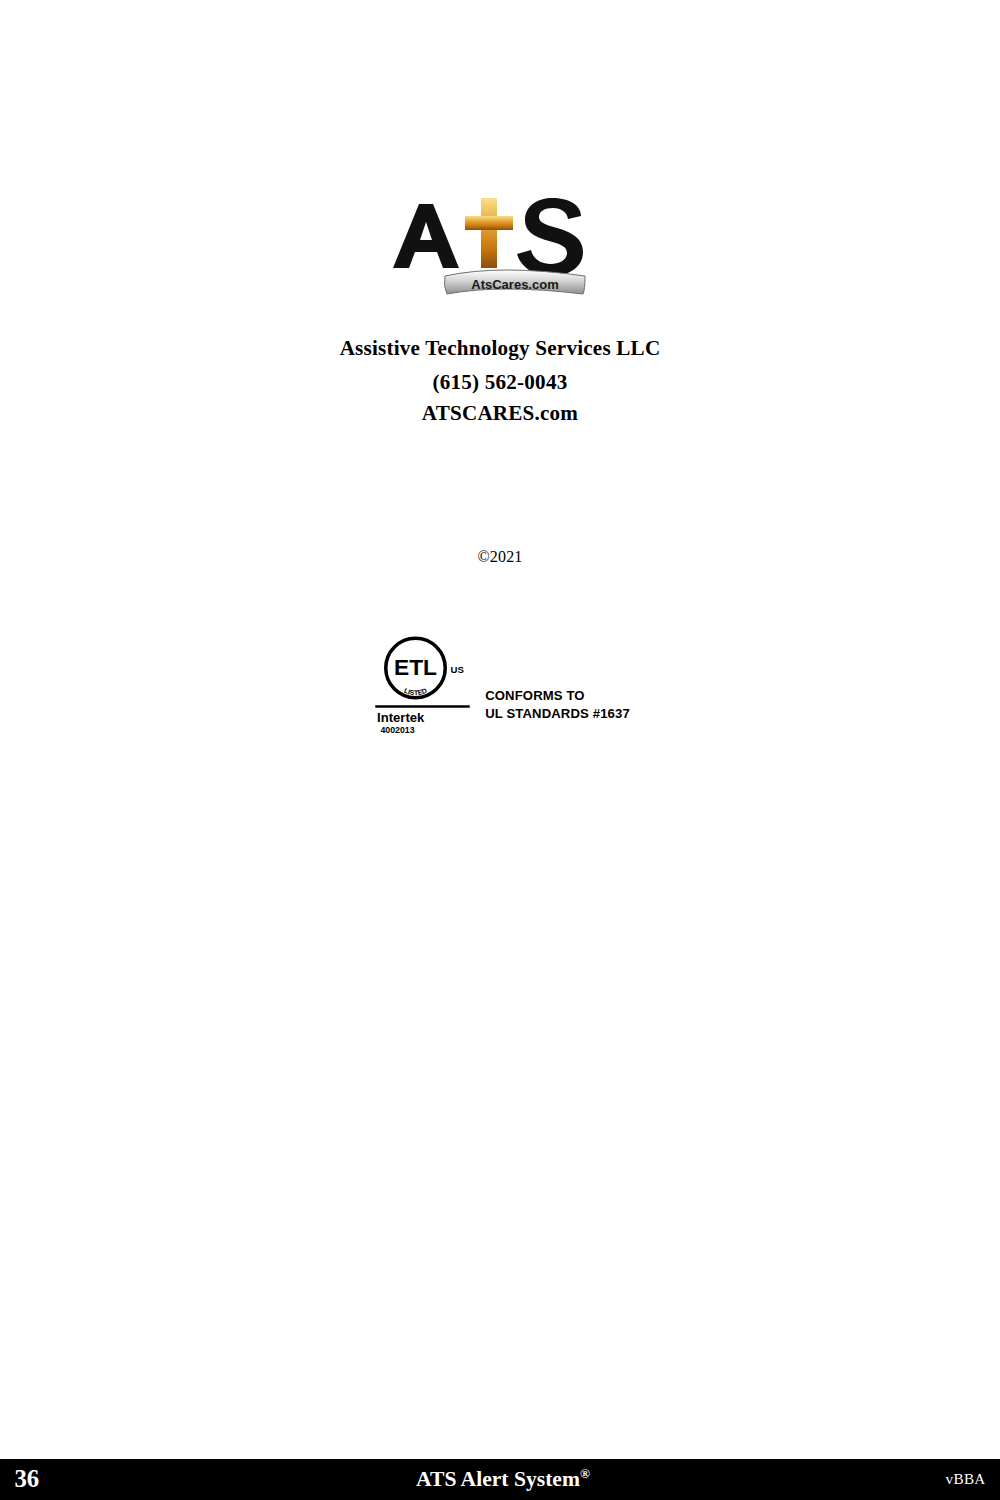AtsCares.com
Assistive Technology Services LLC (615) 562-0043 ATSCARES.com
©2021
ETL LISTED US Intertek 4002013
CONFORMS TO
UL STANDARDS #1637
36 ATS Alert System® vBBA